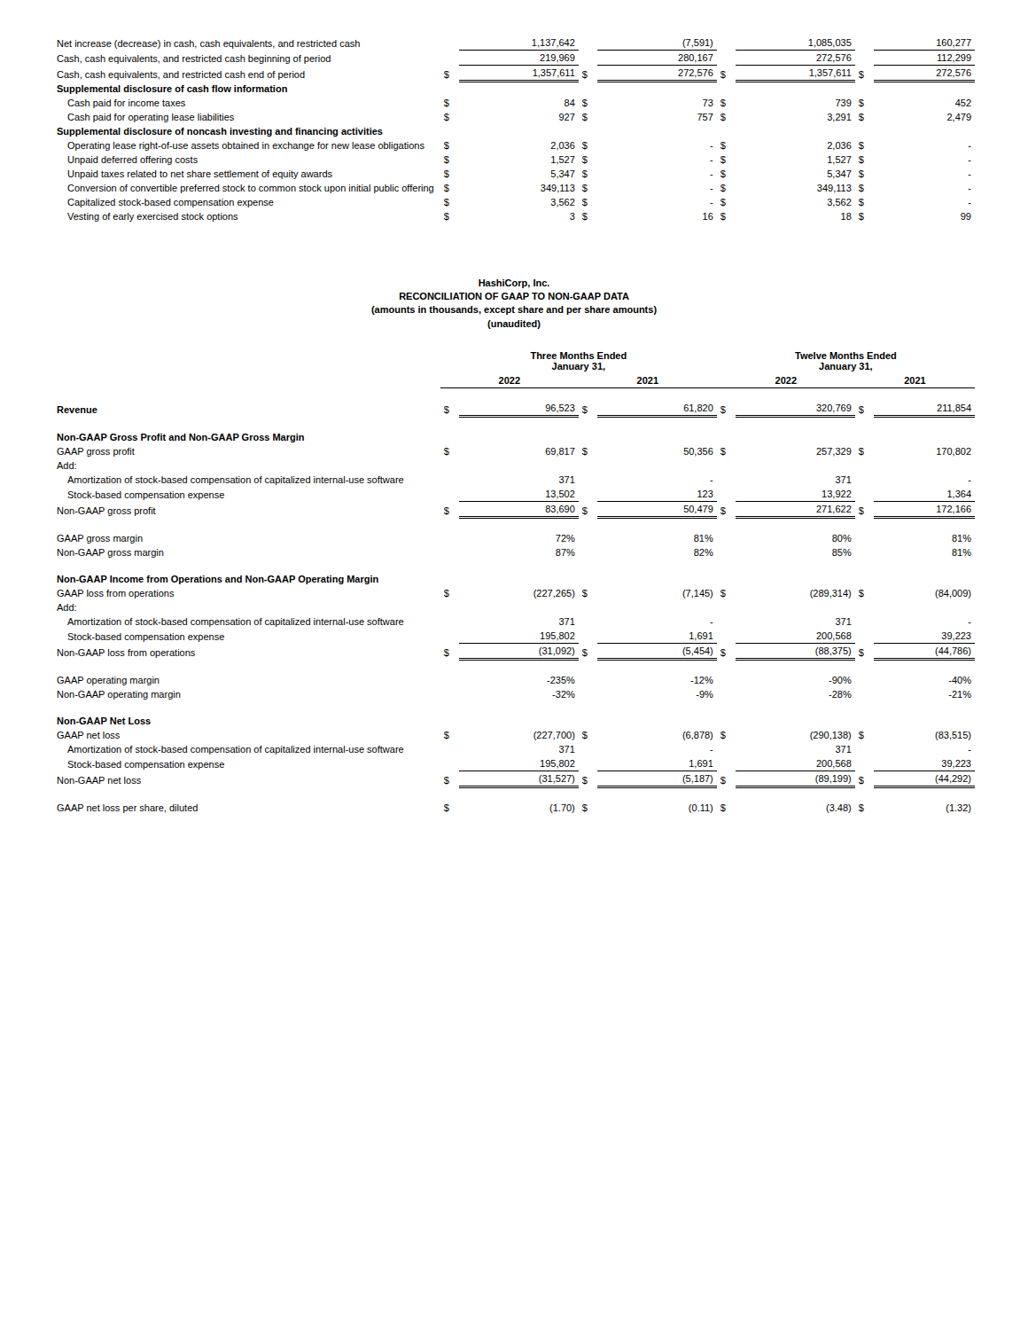| Net increase (decrease) in cash, cash equivalents, and restricted cash | | 1,137,642 | | (7,591) | | 1,085,035 | | 160,277 |
| Cash, cash equivalents, and restricted cash beginning of period | | 219,969 | | 280,167 | | 272,576 | | 112,299 |
| Cash, cash equivalents, and restricted cash end of period | $ | 1,357,611 | $ | 272,576 | $ | 1,357,611 | $ | 272,576 |
| Supplemental disclosure of cash flow information | |
| Cash paid for income taxes | $ | 84 | $ | 73 | $ | 739 | $ | 452 |
| Cash paid for operating lease liabilities | $ | 927 | $ | 757 | $ | 3,291 | $ | 2,479 |
| Supplemental disclosure of noncash investing and financing activities | |
| Operating lease right-of-use assets obtained in exchange for new lease obligations | $ | 2,036 | $ | - | $ | 2,036 | $ | - |
| Unpaid deferred offering costs | $ | 1,527 | $ | - | $ | 1,527 | $ | - |
| Unpaid taxes related to net share settlement of equity awards | $ | 5,347 | $ | - | $ | 5,347 | $ | - |
| Conversion of convertible preferred stock to common stock upon initial public offering | $ | 349,113 | $ | - | $ | 349,113 | $ | - |
| Capitalized stock-based compensation expense | $ | 3,562 | $ | - | $ | 3,562 | $ | - |
| Vesting of early exercised stock options | $ | 3 | $ | 16 | $ | 18 | $ | 99 |
HashiCorp, Inc.
RECONCILIATION OF GAAP TO NON-GAAP DATA
(amounts in thousands, except share and per share amounts)
(unaudited)
| | Three Months Ended January 31, | Twelve Months Ended January 31, |
| | 2022 | 2021 | 2022 | 2021 |
| Revenue | $ | 96,523 | $ | 61,820 | $ | 320,769 | $ | 211,854 |
| Non-GAAP Gross Profit and Non-GAAP Gross Margin | |
| GAAP gross profit | $ | 69,817 | $ | 50,356 | $ | 257,329 | $ | 170,802 |
| Add: | |
| Amortization of stock-based compensation of capitalized internal-use software | | 371 | | - | | 371 | | - |
| Stock-based compensation expense | | 13,502 | | 123 | | 13,922 | | 1,364 |
| Non-GAAP gross profit | $ | 83,690 | $ | 50,479 | $ | 271,622 | $ | 172,166 |
| GAAP gross margin | | 72% | | 81% | | 80% | | 81% |
| Non-GAAP gross margin | | 87% | | 82% | | 85% | | 81% |
| Non-GAAP Income from Operations and Non-GAAP Operating Margin | |
| GAAP loss from operations | $ | (227,265) | $ | (7,145) | $ | (289,314) | $ | (84,009) |
| Add: | |
| Amortization of stock-based compensation of capitalized internal-use software | | 371 | | - | | 371 | | - |
| Stock-based compensation expense | | 195,802 | | 1,691 | | 200,568 | | 39,223 |
| Non-GAAP loss from operations | $ | (31,092) | $ | (5,454) | $ | (88,375) | $ | (44,786) |
| GAAP operating margin | | -235% | | -12% | | -90% | | -40% |
| Non-GAAP operating margin | | -32% | | -9% | | -28% | | -21% |
| Non-GAAP Net Loss | |
| GAAP net loss | $ | (227,700) | $ | (6,878) | $ | (290,138) | $ | (83,515) |
| Amortization of stock-based compensation of capitalized internal-use software | | 371 | | - | | 371 | | - |
| Stock-based compensation expense | | 195,802 | | 1,691 | | 200,568 | | 39,223 |
| Non-GAAP net loss | $ | (31,527) | $ | (5,187) | $ | (89,199) | $ | (44,292) |
| GAAP net loss per share, diluted | $ | (1.70) | $ | (0.11) | $ | (3.48) | $ | (1.32) |